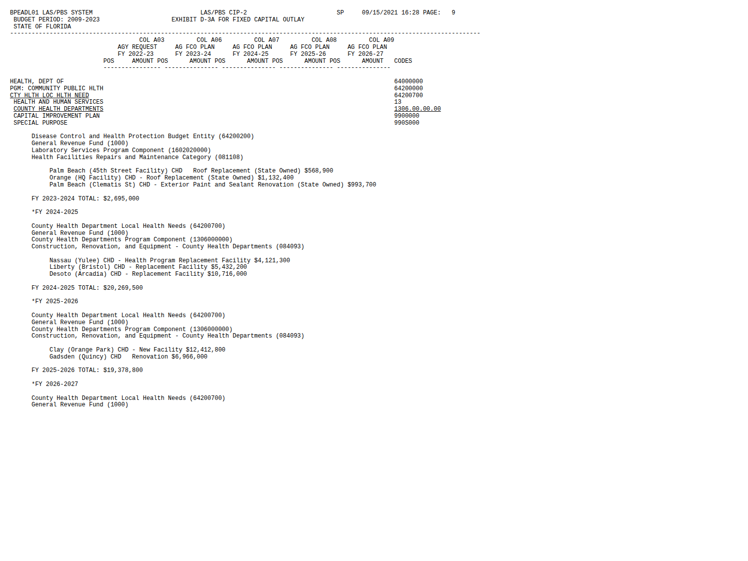BPEADL01 LAS/PBS SYSTEM                              LAS/PBS CIP-2                         SP     09/15/2021 16:28 PAGE:   9
 BUDGET PERIOD: 2009-2023                    EXHIBIT D-3A FOR FIXED CAPITAL OUTLAY
 STATE OF FLORIDA
-----------------------------------------------------------------------------------------------------------------------------------
                                    COL A03         COL A06         COL A07         COL A08         COL A09
                              AGY REQUEST     AG FCO PLAN     AG FCO PLAN     AG FCO PLAN     AG FCO PLAN
                              FY 2022-23      FY 2023-24      FY 2024-25      FY 2025-26      FY 2026-27
                          POS     AMOUNT POS      AMOUNT POS      AMOUNT POS      AMOUNT POS      AMOUNT   CODES
                          ---------------- --------------- --------------- --------------- ---------------

HEALTH, DEPT OF                                                                                            64000000
PGM: COMMUNITY PUBLIC HLTH                                                                                 64200000
CTY HLTH LOC HLTH NEED                                                                                     64200700
 HEALTH AND HUMAN SERVICES                                                                                 13
 COUNTY HEALTH DEPARTMENTS                                                                                 1306.00.00.00
 CAPITAL IMPROVEMENT PLAN                                                                                  9900000
 SPECIAL PURPOSE                                                                                           990S000

      Disease Control and Health Protection Budget Entity (64200200)
      General Revenue Fund (1000)
      Laboratory Services Program Component (1602020000)
      Health Facilities Repairs and Maintenance Category (081108)

           Palm Beach (45th Street Facility) CHD   Roof Replacement (State Owned) $568,900
           Orange (HQ Facility) CHD - Roof Replacement (State Owned) $1,132,400
           Palm Beach (Clematis St) CHD - Exterior Paint and Sealant Renovation (State Owned) $993,700

      FY 2023-2024 TOTAL: $2,695,000

      *FY 2024-2025

      County Health Department Local Health Needs (64200700)
      General Revenue Fund (1000)
      County Health Departments Program Component (1306000000)
      Construction, Renovation, and Equipment - County Health Departments (084093)

           Nassau (Yulee) CHD - Health Program Replacement Facility $4,121,300
           Liberty (Bristol) CHD - Replacement Facility $5,432,200
           Desoto (Arcadia) CHD - Replacement Facility $10,716,000

      FY 2024-2025 TOTAL: $20,269,500

      *FY 2025-2026

      County Health Department Local Health Needs (64200700)
      General Revenue Fund (1000)
      County Health Departments Program Component (1306000000)
      Construction, Renovation, and Equipment - County Health Departments (084093)

           Clay (Orange Park) CHD - New Facility $12,412,800
           Gadsden (Quincy) CHD   Renovation $6,966,000

      FY 2025-2026 TOTAL: $19,378,800

      *FY 2026-2027

      County Health Department Local Health Needs (64200700)
      General Revenue Fund (1000)